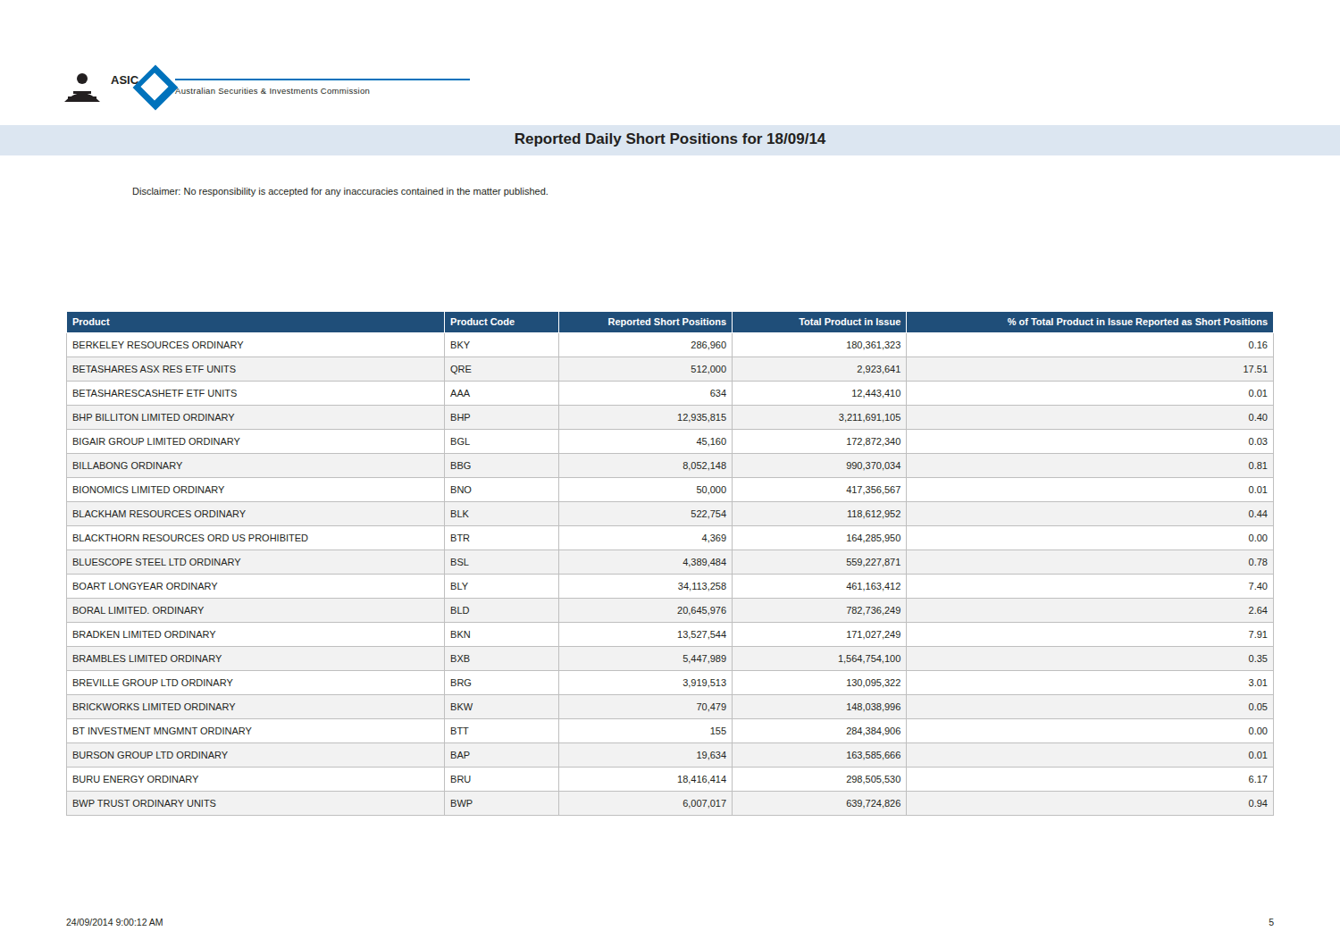Australian Securities & Investments Commission
Reported Daily Short Positions for 18/09/14
Disclaimer: No responsibility is accepted for any inaccuracies contained in the matter published.
| Product | Product Code | Reported Short Positions | Total Product in Issue | % of Total Product in Issue Reported as Short Positions |
| --- | --- | --- | --- | --- |
| BERKELEY RESOURCES ORDINARY | BKY | 286,960 | 180,361,323 | 0.16 |
| BETASHARES ASX RES ETF UNITS | QRE | 512,000 | 2,923,641 | 17.51 |
| BETASHARESCASHETF ETF UNITS | AAA | 634 | 12,443,410 | 0.01 |
| BHP BILLITON LIMITED ORDINARY | BHP | 12,935,815 | 3,211,691,105 | 0.40 |
| BIGAIR GROUP LIMITED ORDINARY | BGL | 45,160 | 172,872,340 | 0.03 |
| BILLABONG ORDINARY | BBG | 8,052,148 | 990,370,034 | 0.81 |
| BIONOMICS LIMITED ORDINARY | BNO | 50,000 | 417,356,567 | 0.01 |
| BLACKHAM RESOURCES ORDINARY | BLK | 522,754 | 118,612,952 | 0.44 |
| BLACKTHORN RESOURCES ORD US PROHIBITED | BTR | 4,369 | 164,285,950 | 0.00 |
| BLUESCOPE STEEL LTD ORDINARY | BSL | 4,389,484 | 559,227,871 | 0.78 |
| BOART LONGYEAR ORDINARY | BLY | 34,113,258 | 461,163,412 | 7.40 |
| BORAL LIMITED. ORDINARY | BLD | 20,645,976 | 782,736,249 | 2.64 |
| BRADKEN LIMITED ORDINARY | BKN | 13,527,544 | 171,027,249 | 7.91 |
| BRAMBLES LIMITED ORDINARY | BXB | 5,447,989 | 1,564,754,100 | 0.35 |
| BREVILLE GROUP LTD ORDINARY | BRG | 3,919,513 | 130,095,322 | 3.01 |
| BRICKWORKS LIMITED ORDINARY | BKW | 70,479 | 148,038,996 | 0.05 |
| BT INVESTMENT MNGMNT ORDINARY | BTT | 155 | 284,384,906 | 0.00 |
| BURSON GROUP LTD ORDINARY | BAP | 19,634 | 163,585,666 | 0.01 |
| BURU ENERGY ORDINARY | BRU | 18,416,414 | 298,505,530 | 6.17 |
| BWP TRUST ORDINARY UNITS | BWP | 6,007,017 | 639,724,826 | 0.94 |
24/09/2014 9:00:12 AM
5